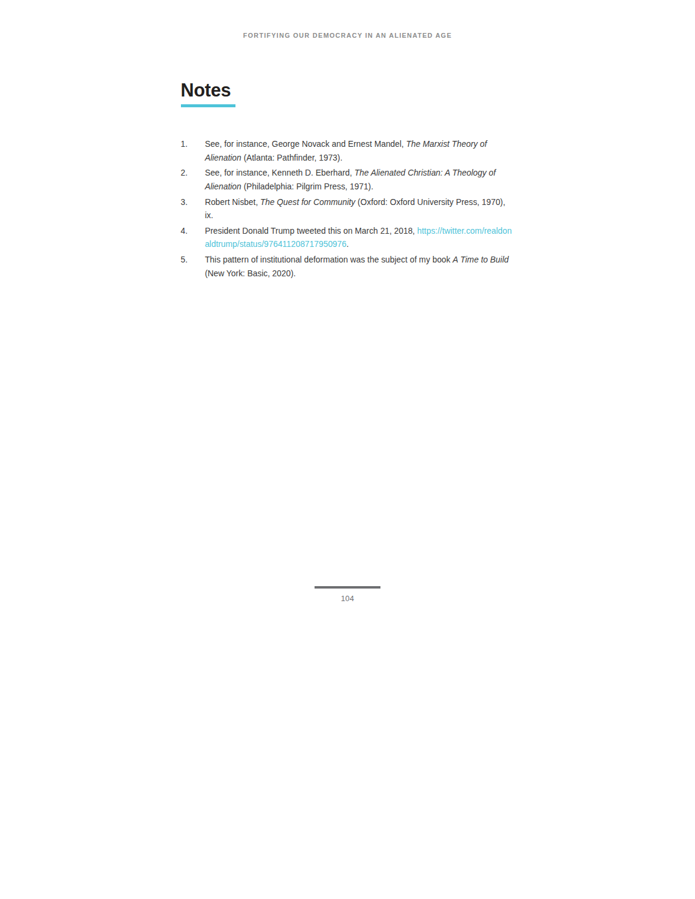Fortifying Our Democracy in an Alienated Age
Notes
1. See, for instance, George Novack and Ernest Mandel, The Marxist Theory of Alienation (Atlanta: Pathfinder, 1973).
2. See, for instance, Kenneth D. Eberhard, The Alienated Christian: A Theology of Alienation (Philadelphia: Pilgrim Press, 1971).
3. Robert Nisbet, The Quest for Community (Oxford: Oxford University Press, 1970), ix.
4. President Donald Trump tweeted this on March 21, 2018, https://twitter.com/realdonaldtrump/status/976411208717950976.
5. This pattern of institutional deformation was the subject of my book A Time to Build (New York: Basic, 2020).
104